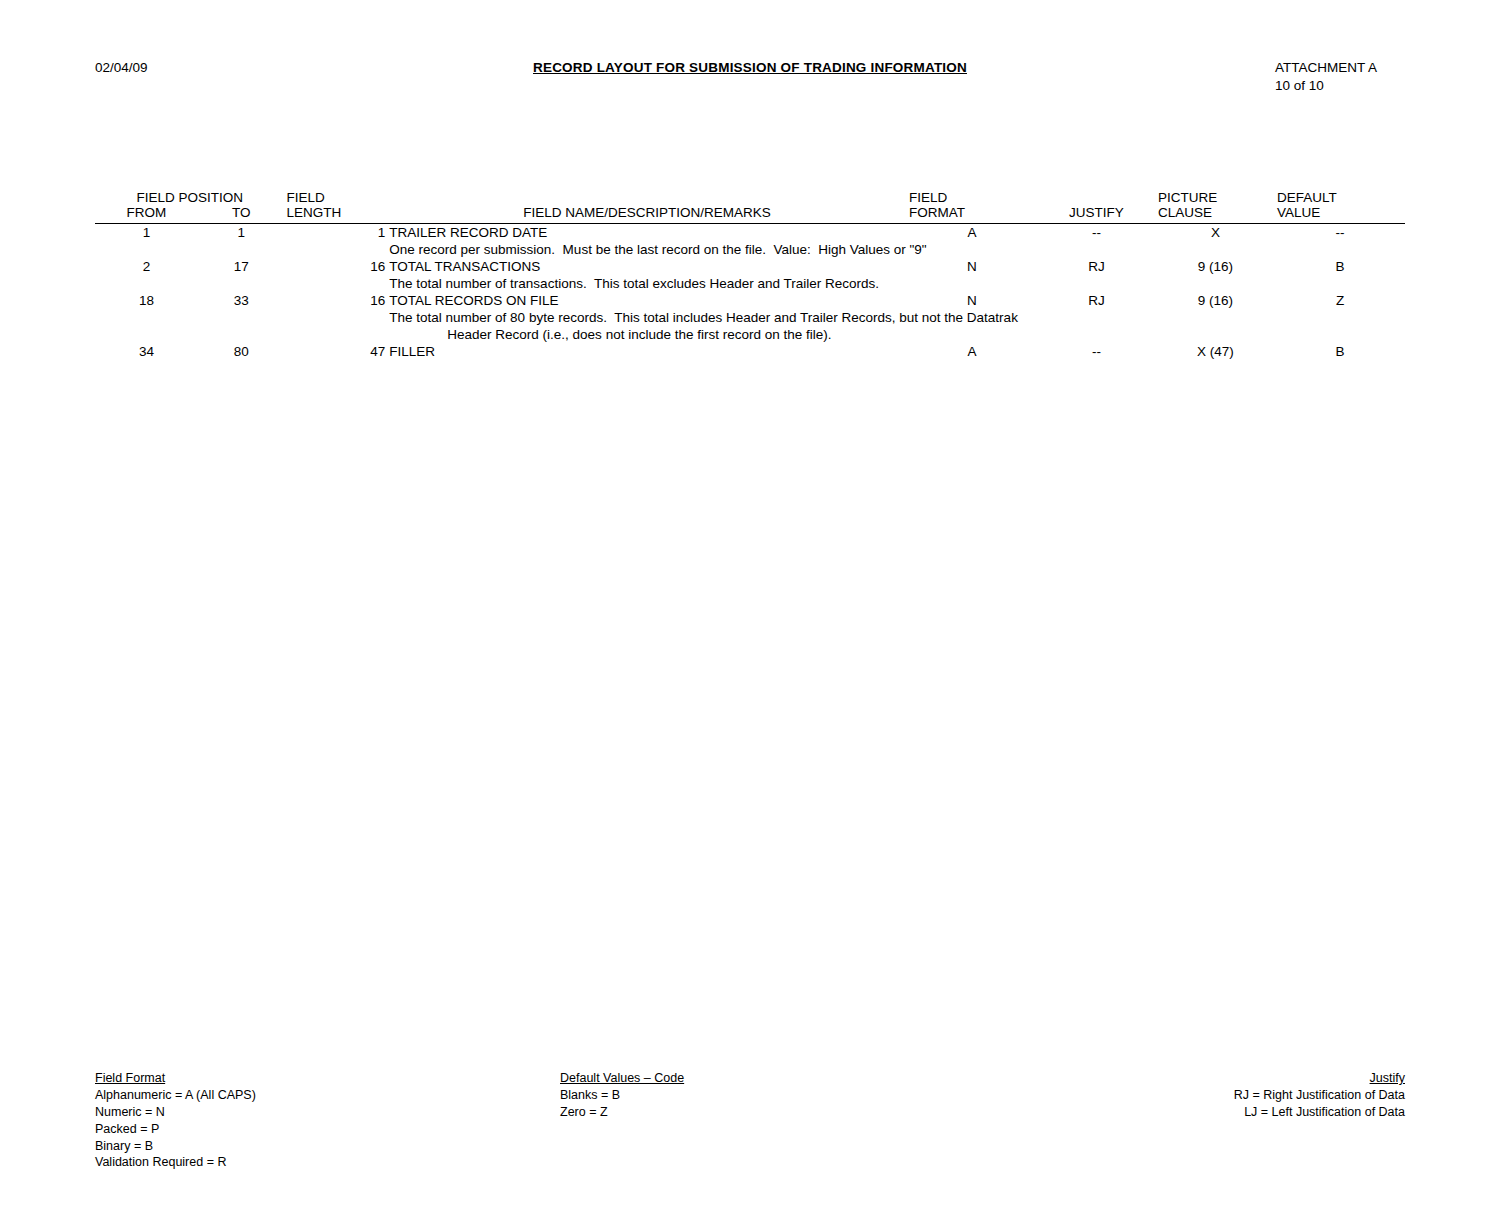02/04/09
RECORD LAYOUT FOR SUBMISSION OF TRADING INFORMATION
ATTACHMENT A
10 of 10
| FIELD POSITION | FIELD | | FIELD | | PICTURE | DEFAULT |
| --- | --- | --- | --- | --- | --- | --- |
| FROM | TO | LENGTH | FIELD NAME/DESCRIPTION/REMARKS | FORMAT | JUSTIFY | CLAUSE | VALUE |
| 1 | 1 | 1 | TRAILER RECORD DATE | A | -- | X | -- |
| | One record per submission. Must be the last record on the file. Value: High Values or "9" |
| 2 | 17 | 16 | TOTAL TRANSACTIONS | N | RJ | 9 (16) | B |
| | The total number of transactions. This total excludes Header and Trailer Records. |
| 18 | 33 | 16 | TOTAL RECORDS ON FILE | N | RJ | 9 (16) | Z |
| | The total number of 80 byte records. This total includes Header and Trailer Records, but not the Datatrak |
| | Header Record (i.e., does not include the first record on the file). |
| 34 | 80 | 47 | FILLER | A | -- | X (47) | B |
Field Format
Alphanumeric = A (All CAPS)
Numeric = N
Packed = P
Binary = B
Validation Required = R
Default Values – Code
Blanks = B
Zero = Z
Justify
RJ = Right Justification of Data
LJ = Left Justification of Data